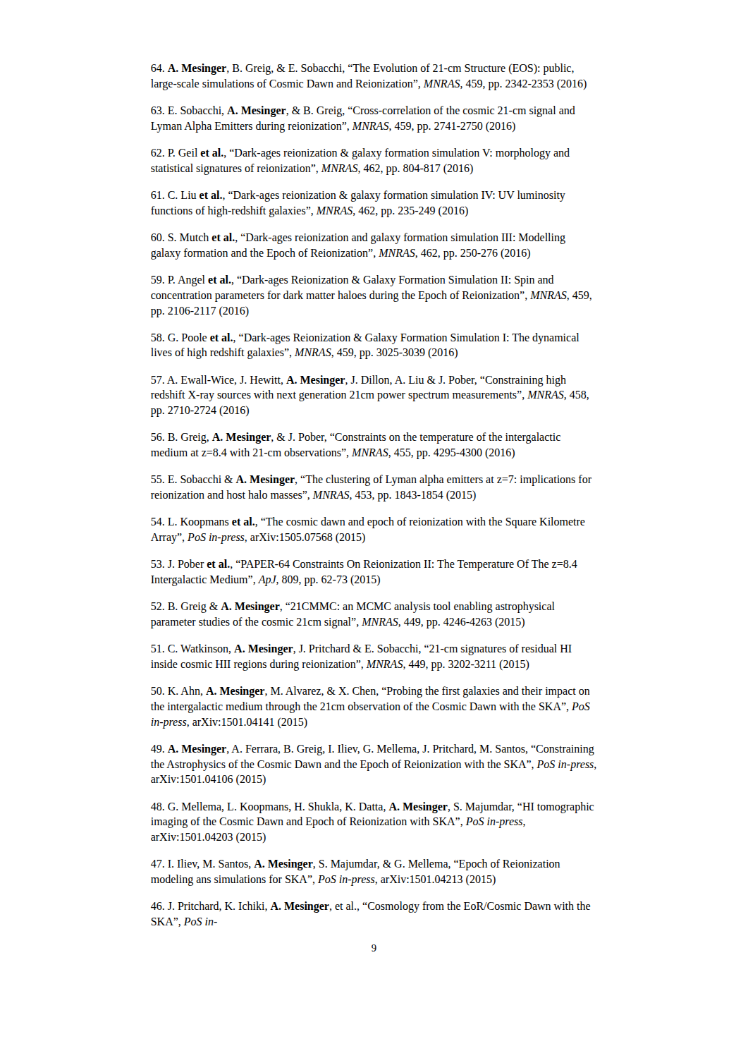64. A. Mesinger, B. Greig, & E. Sobacchi, “The Evolution of 21-cm Structure (EOS): public, large-scale simulations of Cosmic Dawn and Reionization”, MNRAS, 459, pp. 2342-2353 (2016)
63. E. Sobacchi, A. Mesinger, & B. Greig, “Cross-correlation of the cosmic 21-cm signal and Lyman Alpha Emitters during reionization”, MNRAS, 459, pp. 2741-2750 (2016)
62. P. Geil et al., “Dark-ages reionization & galaxy formation simulation V: morphology and statistical signatures of reionization”, MNRAS, 462, pp. 804-817 (2016)
61. C. Liu et al., “Dark-ages reionization & galaxy formation simulation IV: UV luminosity functions of high-redshift galaxies”, MNRAS, 462, pp. 235-249 (2016)
60. S. Mutch et al., “Dark-ages reionization and galaxy formation simulation III: Modelling galaxy formation and the Epoch of Reionization”, MNRAS, 462, pp. 250-276 (2016)
59. P. Angel et al., “Dark-ages Reionization & Galaxy Formation Simulation II: Spin and concentration parameters for dark matter haloes during the Epoch of Reionization”, MNRAS, 459, pp. 2106-2117 (2016)
58. G. Poole et al., “Dark-ages Reionization & Galaxy Formation Simulation I: The dynamical lives of high redshift galaxies”, MNRAS, 459, pp. 3025-3039 (2016)
57. A. Ewall-Wice, J. Hewitt, A. Mesinger, J. Dillon, A. Liu & J. Pober, “Constraining high redshift X-ray sources with next generation 21cm power spectrum measurements”, MNRAS, 458, pp. 2710-2724 (2016)
56. B. Greig, A. Mesinger, & J. Pober, “Constraints on the temperature of the intergalactic medium at z=8.4 with 21-cm observations”, MNRAS, 455, pp. 4295-4300 (2016)
55. E. Sobacchi & A. Mesinger, “The clustering of Lyman alpha emitters at z=7: implications for reionization and host halo masses”, MNRAS, 453, pp. 1843-1854 (2015)
54. L. Koopmans et al., “The cosmic dawn and epoch of reionization with the Square Kilometre Array”, PoS in-press, arXiv:1505.07568 (2015)
53. J. Pober et al., “PAPER-64 Constraints On Reionization II: The Temperature Of The z=8.4 Intergalactic Medium”, ApJ, 809, pp. 62-73 (2015)
52. B. Greig & A. Mesinger, “21CMMC: an MCMC analysis tool enabling astrophysical parameter studies of the cosmic 21cm signal”, MNRAS, 449, pp. 4246-4263 (2015)
51. C. Watkinson, A. Mesinger, J. Pritchard & E. Sobacchi, “21-cm signatures of residual HI inside cosmic HII regions during reionization”, MNRAS, 449, pp. 3202-3211 (2015)
50. K. Ahn, A. Mesinger, M. Alvarez, & X. Chen, “Probing the first galaxies and their impact on the intergalactic medium through the 21cm observation of the Cosmic Dawn with the SKA”, PoS in-press, arXiv:1501.04141 (2015)
49. A. Mesinger, A. Ferrara, B. Greig, I. Iliev, G. Mellema, J. Pritchard, M. Santos, “Constraining the Astrophysics of the Cosmic Dawn and the Epoch of Reionization with the SKA”, PoS in-press, arXiv:1501.04106 (2015)
48. G. Mellema, L. Koopmans, H. Shukla, K. Datta, A. Mesinger, S. Majumdar, “HI tomographic imaging of the Cosmic Dawn and Epoch of Reionization with SKA”, PoS in-press, arXiv:1501.04203 (2015)
47. I. Iliev, M. Santos, A. Mesinger, S. Majumdar, & G. Mellema, “Epoch of Reionization modeling ans simulations for SKA”, PoS in-press, arXiv:1501.04213 (2015)
46. J. Pritchard, K. Ichiki, A. Mesinger, et al., “Cosmology from the EoR/Cosmic Dawn with the SKA”, PoS in-
9